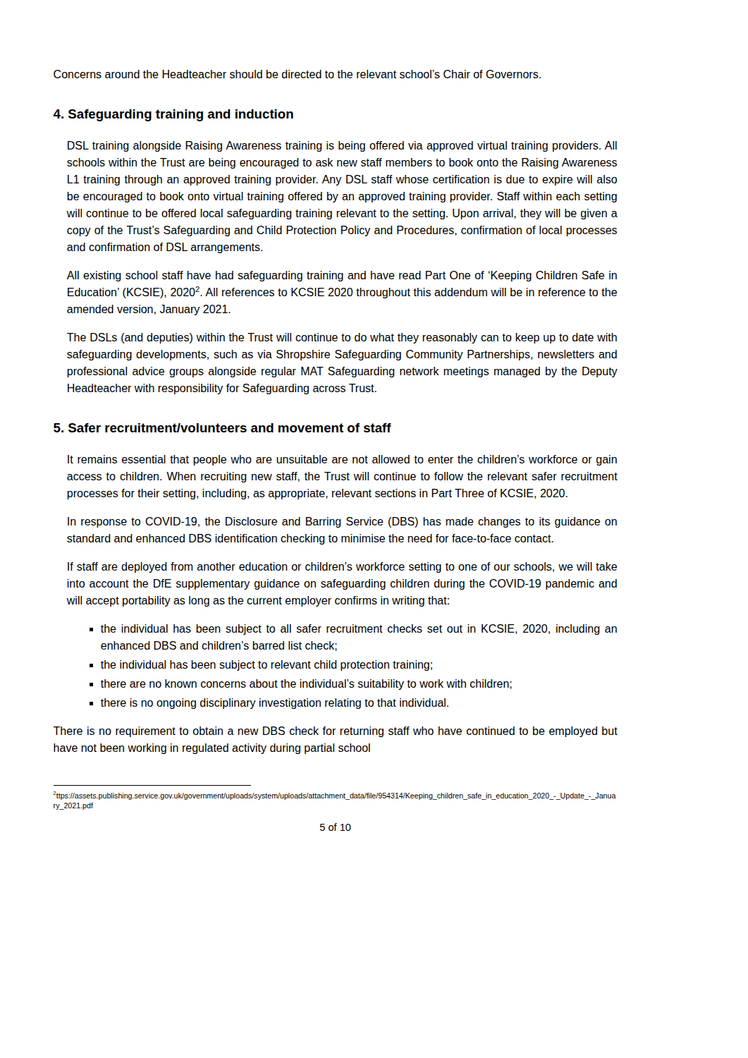Concerns around the Headteacher should be directed to the relevant school’s Chair of Governors.
4. Safeguarding training and induction
DSL training alongside Raising Awareness training is being offered via approved virtual training providers. All schools within the Trust are being encouraged to ask new staff members to book onto the Raising Awareness L1 training through an approved training provider. Any DSL staff whose certification is due to expire will also be encouraged to book onto virtual training offered by an approved training provider. Staff within each setting will continue to be offered local safeguarding training relevant to the setting. Upon arrival, they will be given a copy of the Trust’s Safeguarding and Child Protection Policy and Procedures, confirmation of local processes and confirmation of DSL arrangements.
All existing school staff have had safeguarding training and have read Part One of ‘Keeping Children Safe in Education’ (KCSIE), 20202. All references to KCSIE 2020 throughout this addendum will be in reference to the amended version, January 2021.
The DSLs (and deputies) within the Trust will continue to do what they reasonably can to keep up to date with safeguarding developments, such as via Shropshire Safeguarding Community Partnerships, newsletters and professional advice groups alongside regular MAT Safeguarding network meetings managed by the Deputy Headteacher with responsibility for Safeguarding across Trust.
5. Safer recruitment/volunteers and movement of staff
It remains essential that people who are unsuitable are not allowed to enter the children’s workforce or gain access to children. When recruiting new staff, the Trust will continue to follow the relevant safer recruitment processes for their setting, including, as appropriate, relevant sections in Part Three of KCSIE, 2020.
In response to COVID-19, the Disclosure and Barring Service (DBS) has made changes to its guidance on standard and enhanced DBS identification checking to minimise the need for face-to-face contact.
If staff are deployed from another education or children’s workforce setting to one of our schools, we will take into account the DfE supplementary guidance on safeguarding children during the COVID-19 pandemic and will accept portability as long as the current employer confirms in writing that:
the individual has been subject to all safer recruitment checks set out in KCSIE, 2020, including an enhanced DBS and children’s barred list check;
the individual has been subject to relevant child protection training;
there are no known concerns about the individual’s suitability to work with children;
there is no ongoing disciplinary investigation relating to that individual.
There is no requirement to obtain a new DBS check for returning staff who have continued to be employed but have not been working in regulated activity during partial school
2ttps://assets.publishing.service.gov.uk/government/uploads/system/uploads/attachment_data/file/954314/Keeping_children_safe_in_education_2020_-_Update_-_January_2021.pdf
5 of 10